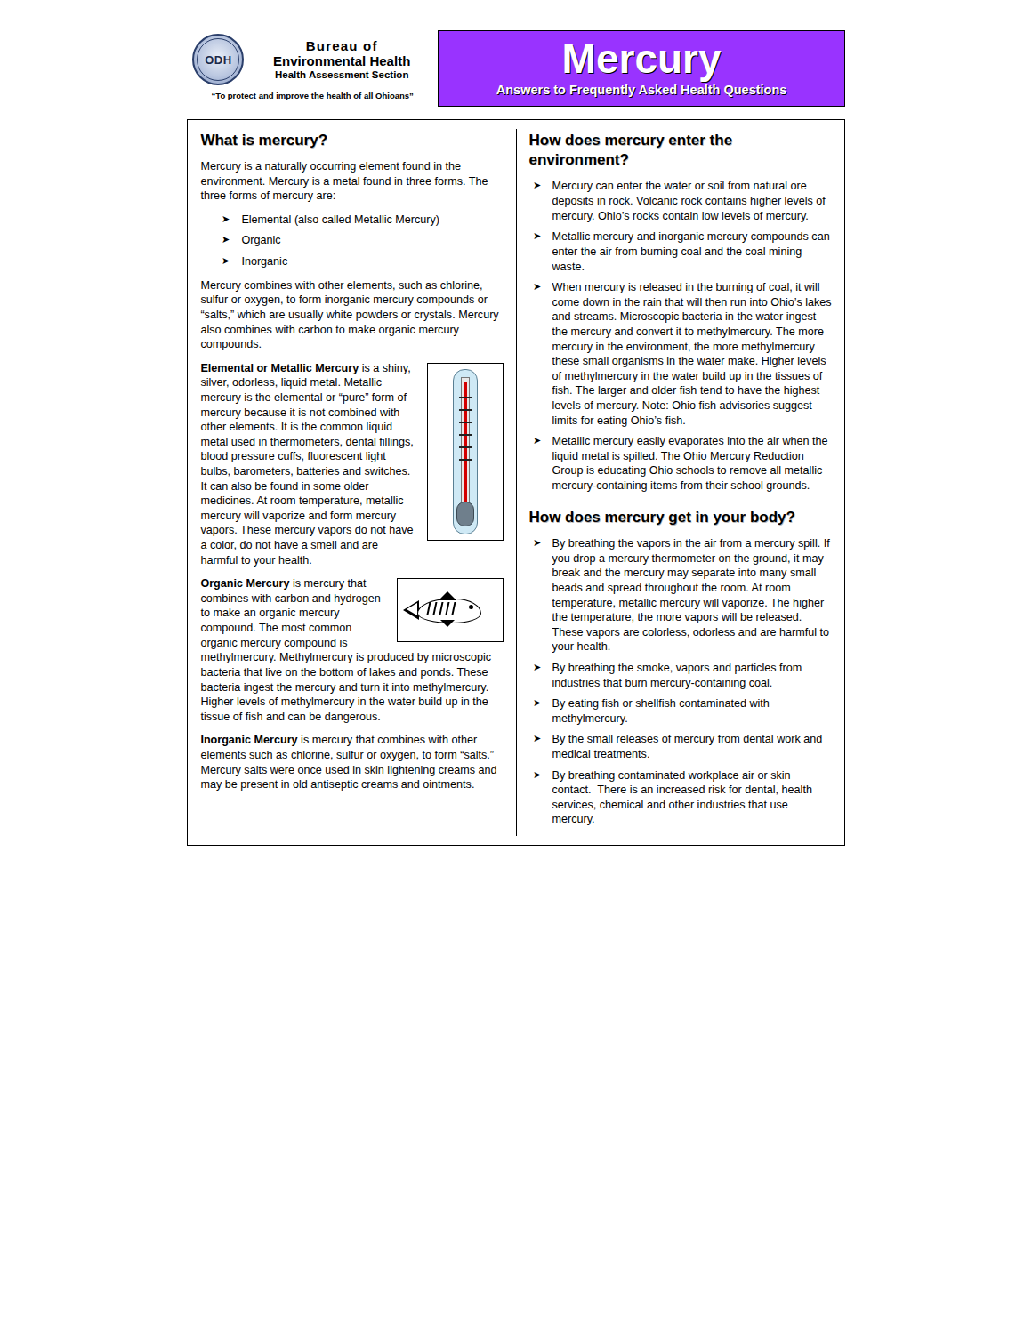Bureau of
Environmental Health
Health Assessment Section
“To protect and improve the health of all Ohioans”
Mercury
Answers to Frequently Asked Health Questions
What is mercury?
Mercury is a naturally occurring element found in the environment. Mercury is a metal found in three forms. The three forms of mercury are:
Elemental (also called Metallic Mercury)
Organic
Inorganic
Mercury combines with other elements, such as chlorine, sulfur or oxygen, to form inorganic mercury compounds or “salts,” which are usually white powders or crystals. Mercury also combines with carbon to make organic mercury compounds.
Elemental or Metallic Mercury is a shiny, silver, odorless, liquid metal. Metallic mercury is the elemental or “pure” form of mercury because it is not combined with other elements. It is the common liquid metal used in thermometers, dental fillings, blood pressure cuffs, fluorescent light bulbs, barometers, batteries and switches. It can also be found in some older medicines. At room temperature, metallic mercury will vaporize and form mercury vapors. These mercury vapors do not have a color, do not have a smell and are harmful to your health.
Organic Mercury is mercury that combines with carbon and hydrogen to make an organic mercury compound. The most common organic mercury compound is methylmercury. Methylmercury is produced by microscopic bacteria that live on the bottom of lakes and ponds. These bacteria ingest the mercury and turn it into methylmercury. Higher levels of methylmercury in the water build up in the tissue of fish and can be dangerous.
Inorganic Mercury is mercury that combines with other elements such as chlorine, sulfur or oxygen, to form “salts.” Mercury salts were once used in skin lightening creams and may be present in old antiseptic creams and ointments.
How does mercury enter the environment?
Mercury can enter the water or soil from natural ore deposits in rock. Volcanic rock contains higher levels of mercury. Ohio’s rocks contain low levels of mercury.
Metallic mercury and inorganic mercury compounds can enter the air from burning coal and the coal mining waste.
When mercury is released in the burning of coal, it will come down in the rain that will then run into Ohio’s lakes and streams. Microscopic bacteria in the water ingest the mercury and convert it to methylmercury. The more mercury in the environment, the more methylmercury these small organisms in the water make. Higher levels of methylmercury in the water build up in the tissues of fish. The larger and older fish tend to have the highest levels of mercury. Note: Ohio fish advisories suggest limits for eating Ohio’s fish.
Metallic mercury easily evaporates into the air when the liquid metal is spilled. The Ohio Mercury Reduction Group is educating Ohio schools to remove all metallic mercury-containing items from their school grounds.
How does mercury get in your body?
By breathing the vapors in the air from a mercury spill. If you drop a mercury thermometer on the ground, it may break and the mercury may separate into many small beads and spread throughout the room. At room temperature, metallic mercury will vaporize. The higher the temperature, the more vapors will be released. These vapors are colorless, odorless and are harmful to your health.
By breathing the smoke, vapors and particles from industries that burn mercury-containing coal.
By eating fish or shellfish contaminated with methylmercury.
By the small releases of mercury from dental work and medical treatments.
By breathing contaminated workplace air or skin contact. There is an increased risk for dental, health services, chemical and other industries that use mercury.